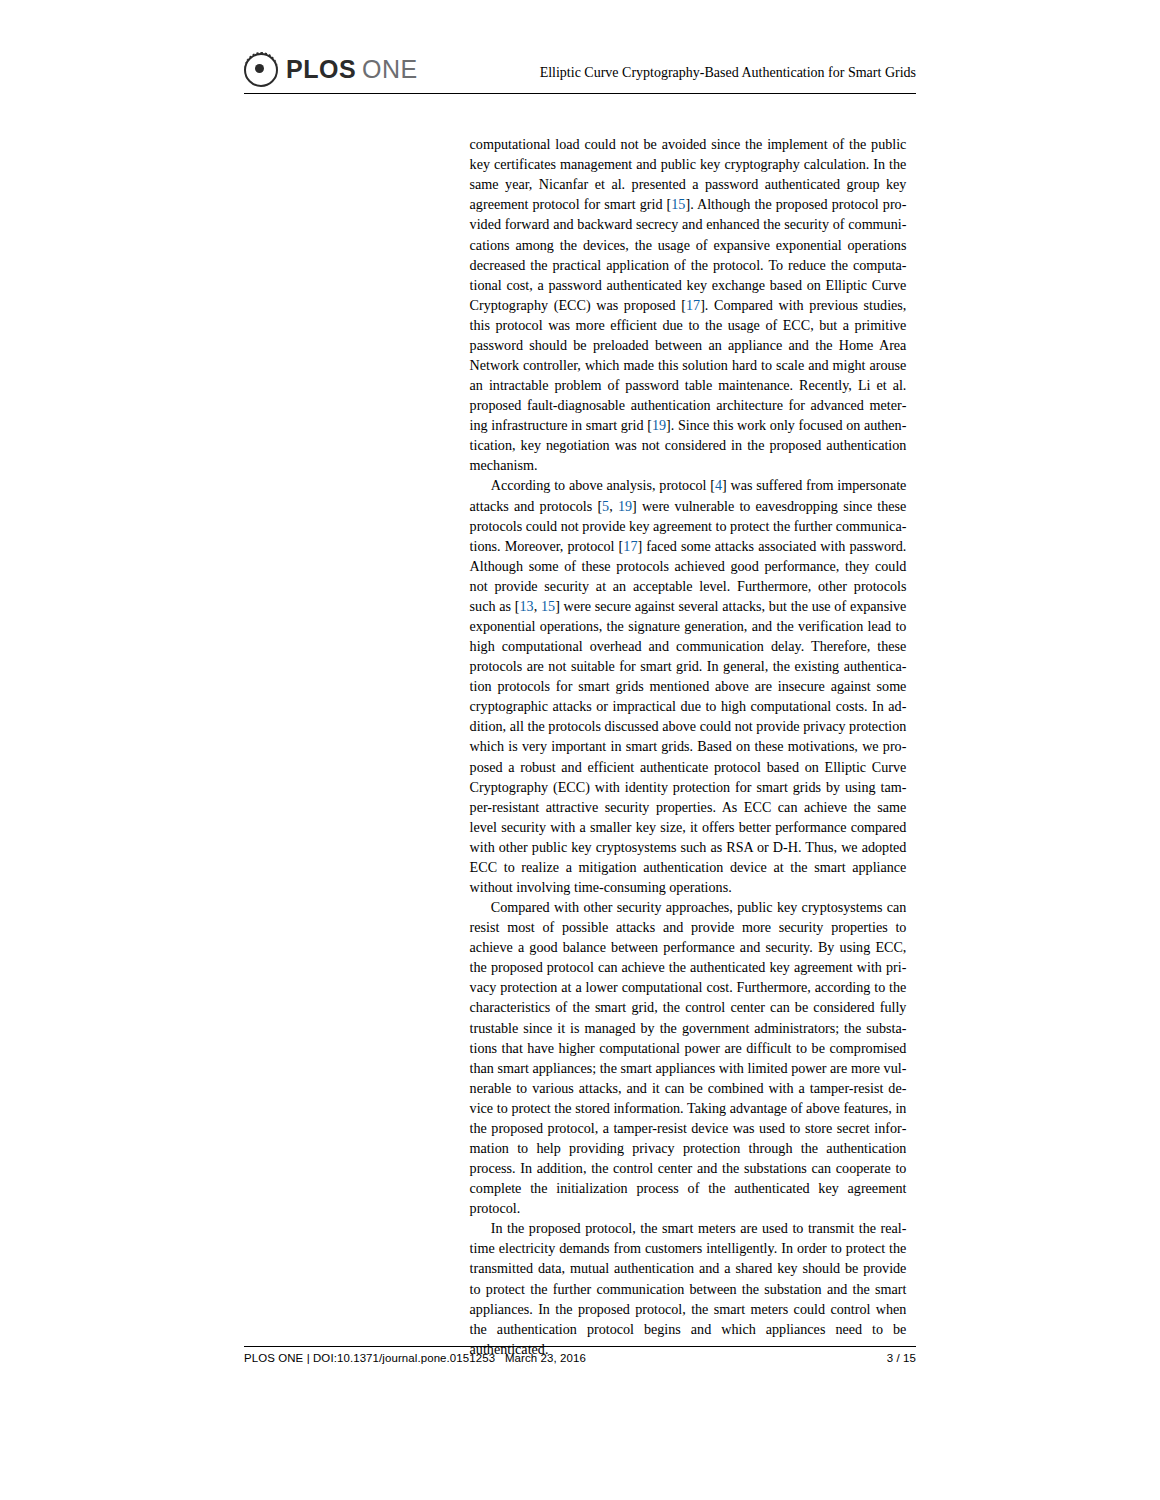PLOS ONE
Elliptic Curve Cryptography-Based Authentication for Smart Grids
computational load could not be avoided since the implement of the public key certificates management and public key cryptography calculation. In the same year, Nicanfar et al. presented a password authenticated group key agreement protocol for smart grid [15]. Although the proposed protocol provided forward and backward secrecy and enhanced the security of communications among the devices, the usage of expansive exponential operations decreased the practical application of the protocol. To reduce the computational cost, a password authenticated key exchange based on Elliptic Curve Cryptography (ECC) was proposed [17]. Compared with previous studies, this protocol was more efficient due to the usage of ECC, but a primitive password should be preloaded between an appliance and the Home Area Network controller, which made this solution hard to scale and might arouse an intractable problem of password table maintenance. Recently, Li et al. proposed fault-diagnosable authentication architecture for advanced metering infrastructure in smart grid [19]. Since this work only focused on authentication, key negotiation was not considered in the proposed authentication mechanism.
According to above analysis, protocol [4] was suffered from impersonate attacks and protocols [5, 19] were vulnerable to eavesdropping since these protocols could not provide key agreement to protect the further communications. Moreover, protocol [17] faced some attacks associated with password. Although some of these protocols achieved good performance, they could not provide security at an acceptable level. Furthermore, other protocols such as [13, 15] were secure against several attacks, but the use of expansive exponential operations, the signature generation, and the verification lead to high computational overhead and communication delay. Therefore, these protocols are not suitable for smart grid. In general, the existing authentication protocols for smart grids mentioned above are insecure against some cryptographic attacks or impractical due to high computational costs. In addition, all the protocols discussed above could not provide privacy protection which is very important in smart grids. Based on these motivations, we proposed a robust and efficient authenticate protocol based on Elliptic Curve Cryptography (ECC) with identity protection for smart grids by using tamper-resistant attractive security properties. As ECC can achieve the same level security with a smaller key size, it offers better performance compared with other public key cryptosystems such as RSA or D-H. Thus, we adopted ECC to realize a mitigation authentication device at the smart appliance without involving time-consuming operations.
Compared with other security approaches, public key cryptosystems can resist most of possible attacks and provide more security properties to achieve a good balance between performance and security. By using ECC, the proposed protocol can achieve the authenticated key agreement with privacy protection at a lower computational cost. Furthermore, according to the characteristics of the smart grid, the control center can be considered fully trustable since it is managed by the government administrators; the substations that have higher computational power are difficult to be compromised than smart appliances; the smart appliances with limited power are more vulnerable to various attacks, and it can be combined with a tamper-resist device to protect the stored information. Taking advantage of above features, in the proposed protocol, a tamper-resist device was used to store secret information to help providing privacy protection through the authentication process. In addition, the control center and the substations can cooperate to complete the initialization process of the authenticated key agreement protocol.
In the proposed protocol, the smart meters are used to transmit the real-time electricity demands from customers intelligently. In order to protect the transmitted data, mutual authentication and a shared key should be provide to protect the further communication between the substation and the smart appliances. In the proposed protocol, the smart meters could control when the authentication protocol begins and which appliances need to be authenticated.
PLOS ONE | DOI:10.1371/journal.pone.0151253 March 23, 2016
3 / 15